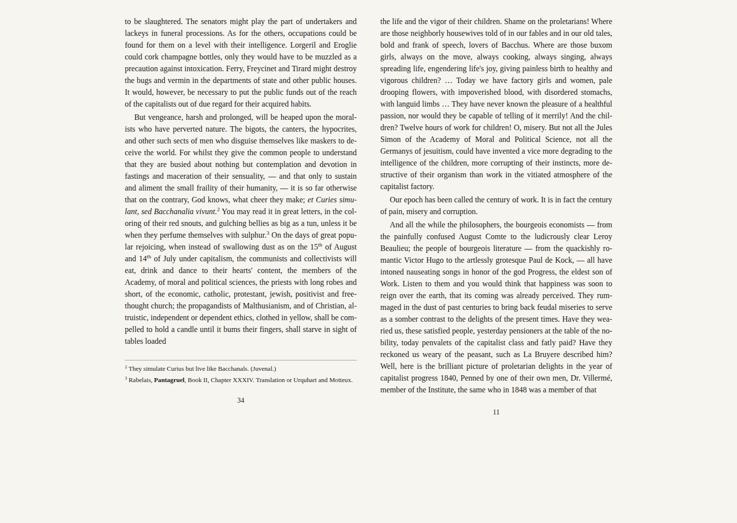to be slaughtered. The senators might play the part of undertakers and lackeys in funeral processions. As for the others, occupations could be found for them on a level with their intelligence. Lorgeril and Eroglie could cork champagne bottles, only they would have to be muzzled as a precaution against intoxication. Ferry, Freycinet and Tirard might destroy the bugs and vermin in the departments of state and other public houses. It would, however, be necessary to put the public funds out of the reach of the capitalists out of due regard for their acquired habits.
But vengeance, harsh and prolonged, will be heaped upon the moralists who have perverted nature. The bigots, the canters, the hypocrites, and other such sects of men who disguise themselves like maskers to deceive the world. For whilst they give the common people to understand that they are busied about nothing but contemplation and devotion in fastings and maceration of their sensuality, — and that only to sustain and aliment the small fraility of their humanity, — it is so far otherwise that on the contrary, God knows, what cheer they make; et Curies simulant, sed Bacchanalia vivunt.2 You may read it in great letters, in the coloring of their red snouts, and gulching bellies as big as a tun, unless it be when they perfume themselves with sulphur.3 On the days of great popular rejoicing, when instead of swallowing dust as on the 15th of August and 14th of July under capitalism, the communists and collectivists will eat, drink and dance to their hearts' content, the members of the Academy, of moral and political sciences, the priests with long robes and short, of the economic, catholic, protestant, jewish, positivist and free-thought church; the propagandists of Malthusianism, and of Christian, altruistic, independent or dependent ethics, clothed in yellow, shall be compelled to hold a candle until it bums their fingers, shall starve in sight of tables loaded
2 They simulate Curius but live like Bacchanals. (Juvenal.)
3 Rabelais, Pantagruel, Book II, Chapter XXXIV. Translation or Urquhart and Motteux.
34
the life and the vigor of their children. Shame on the proletarians! Where are those neighborly housewives told of in our fables and in our old tales, bold and frank of speech, lovers of Bacchus. Where are those buxom girls, always on the move, always cooking, always singing, always spreading life, engendering life's joy, giving painless birth to healthy and vigorous children? … Today we have factory girls and women, pale drooping flowers, with impoverished blood, with disordered stomachs, with languid limbs … They have never known the pleasure of a healthful passion, nor would they be capable of telling of it merrily! And the children? Twelve hours of work for children! O, misery. But not all the Jules Simon of the Academy of Moral and Political Science, not all the Germanys of jesuitism, could have invented a vice more degrading to the intelligence of the children, more corrupting of their instincts, more destructive of their organism than work in the vitiated atmosphere of the capitalist factory.
Our epoch has been called the century of work. It is in fact the century of pain, misery and corruption.
And all the while the philosophers, the bourgeois economists — from the painfully confused August Comte to the ludicrously clear Leroy Beaulieu; the people of bourgeois literature — from the quackishly romantic Victor Hugo to the artlessly grotesque Paul de Kock, — all have intoned nauseating songs in honor of the god Progress, the eldest son of Work. Listen to them and you would think that happiness was soon to reign over the earth, that its coming was already perceived. They rummaged in the dust of past centuries to bring back feudal miseries to serve as a somber contrast to the delights of the present times. Have they wearied us, these satisfied people, yesterday pensioners at the table of the nobility, today penvalets of the capitalist class and fatly paid? Have they reckoned us weary of the peasant, such as La Bruyere described him? Well, here is the brilliant picture of proletarian delights in the year of capitalist progress 1840, Penned by one of their own men, Dr. Villermé, member of the Institute, the same who in 1848 was a member of that
11